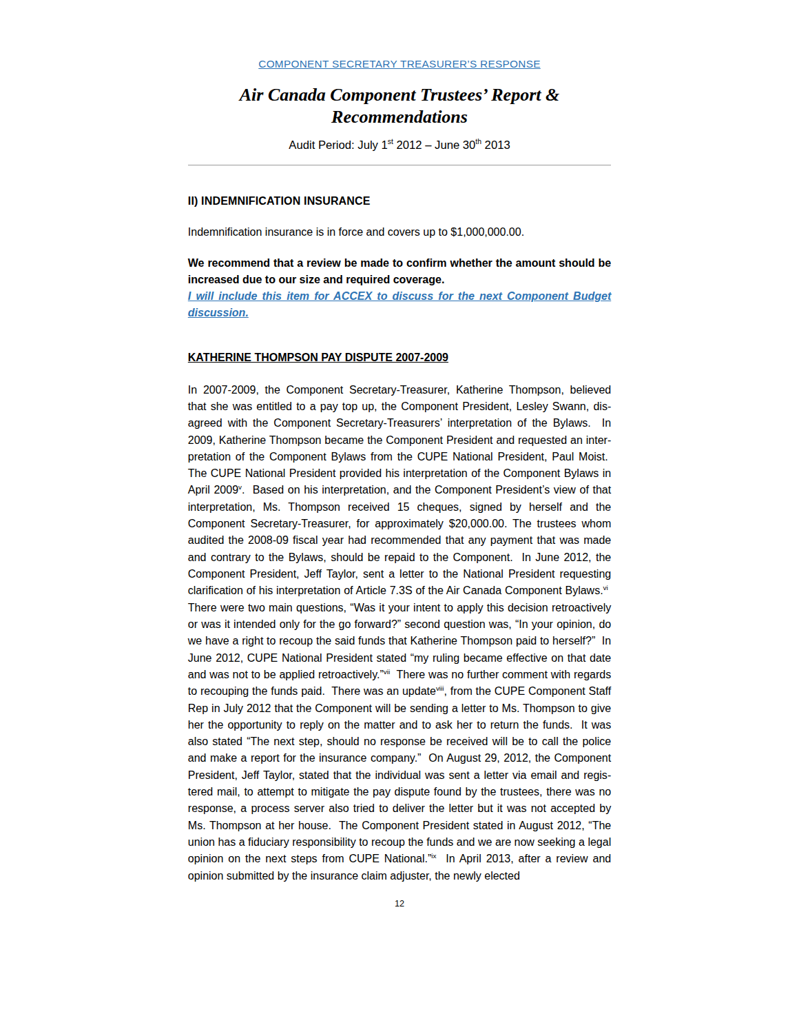COMPONENT SECRETARY TREASURER’S RESPONSE
Air Canada Component Trustees’ Report & Recommendations
Audit Period: July 1st 2012 – June 30th 2013
II) INDEMNIFICATION INSURANCE
Indemnification insurance is in force and covers up to $1,000,000.00.
We recommend that a review be made to confirm whether the amount should be increased due to our size and required coverage.
I will include this item for ACCEX to discuss for the next Component Budget discussion.
KATHERINE THOMPSON PAY DISPUTE 2007-2009
In 2007-2009, the Component Secretary-Treasurer, Katherine Thompson, believed that she was entitled to a pay top up, the Component President, Lesley Swann, disagreed with the Component Secretary-Treasurers’ interpretation of the Bylaws. In 2009, Katherine Thompson became the Component President and requested an interpretation of the Component Bylaws from the CUPE National President, Paul Moist. The CUPE National President provided his interpretation of the Component Bylaws in April 2009v. Based on his interpretation, and the Component President’s view of that interpretation, Ms. Thompson received 15 cheques, signed by herself and the Component Secretary-Treasurer, for approximately $20,000.00. The trustees whom audited the 2008-09 fiscal year had recommended that any payment that was made and contrary to the Bylaws, should be repaid to the Component. In June 2012, the Component President, Jeff Taylor, sent a letter to the National President requesting clarification of his interpretation of Article 7.3S of the Air Canada Component Bylaws.vi There were two main questions, “Was it your intent to apply this decision retroactively or was it intended only for the go forward?” second question was, “In your opinion, do we have a right to recoup the said funds that Katherine Thompson paid to herself?” In June 2012, CUPE National President stated “my ruling became effective on that date and was not to be applied retroactively.”vii There was no further comment with regards to recouping the funds paid. There was an updateviii, from the CUPE Component Staff Rep in July 2012 that the Component will be sending a letter to Ms. Thompson to give her the opportunity to reply on the matter and to ask her to return the funds. It was also stated “The next step, should no response be received will be to call the police and make a report for the insurance company.” On August 29, 2012, the Component President, Jeff Taylor, stated that the individual was sent a letter via email and registered mail, to attempt to mitigate the pay dispute found by the trustees, there was no response, a process server also tried to deliver the letter but it was not accepted by Ms. Thompson at her house. The Component President stated in August 2012, “The union has a fiduciary responsibility to recoup the funds and we are now seeking a legal opinion on the next steps from CUPE National.”ix In April 2013, after a review and opinion submitted by the insurance claim adjuster, the newly elected
12